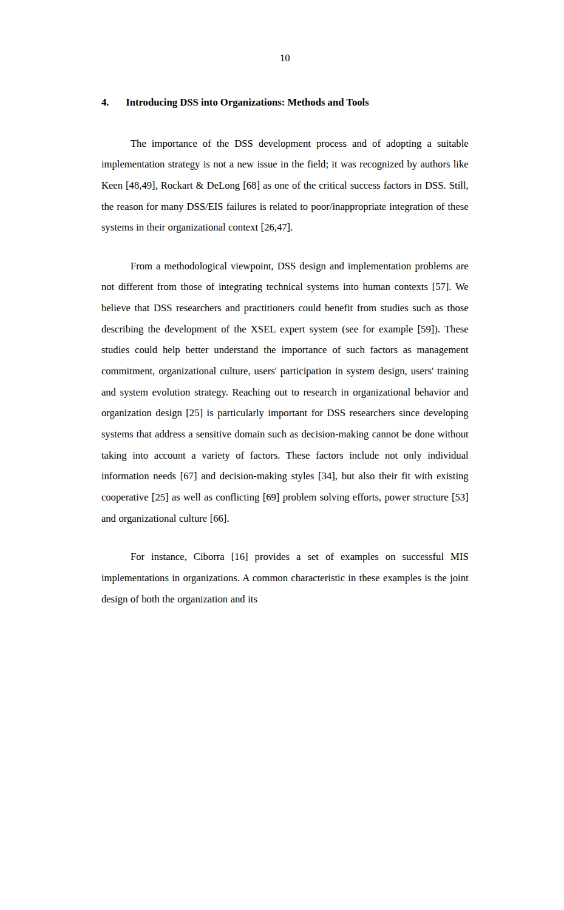10
4. Introducing DSS into Organizations: Methods and Tools
The importance of the DSS development process and of adopting a suitable implementation strategy is not a new issue in the field; it was recognized by authors like Keen [48,49], Rockart & DeLong [68] as one of the critical success factors in DSS. Still, the reason for many DSS/EIS failures is related to poor/inappropriate integration of these systems in their organizational context [26,47].
From a methodological viewpoint, DSS design and implementation problems are not different from those of integrating technical systems into human contexts [57]. We believe that DSS researchers and practitioners could benefit from studies such as those describing the development of the XSEL expert system (see for example [59]). These studies could help better understand the importance of such factors as management commitment, organizational culture, users' participation in system design, users' training and system evolution strategy. Reaching out to research in organizational behavior and organization design [25] is particularly important for DSS researchers since developing systems that address a sensitive domain such as decision-making cannot be done without taking into account a variety of factors. These factors include not only individual information needs [67] and decision-making styles [34], but also their fit with existing cooperative [25] as well as conflicting [69] problem solving efforts, power structure [53] and organizational culture [66].
For instance, Ciborra [16] provides a set of examples on successful MIS implementations in organizations. A common characteristic in these examples is the joint design of both the organization and its